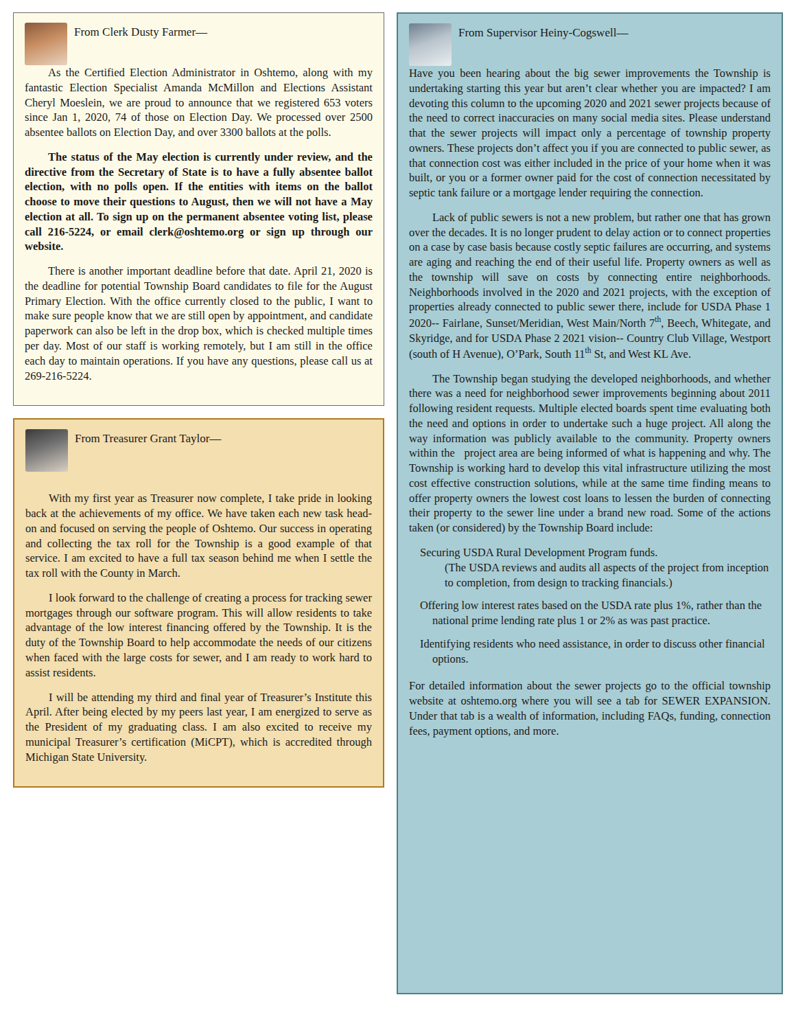From Clerk Dusty Farmer—
As the Certified Election Administrator in Oshtemo, along with my fantastic Election Specialist Amanda McMillon and Elections Assistant Cheryl Moeslein, we are proud to announce that we registered 653 voters since Jan 1, 2020, 74 of those on Election Day. We processed over 2500 absentee ballots on Election Day, and over 3300 ballots at the polls.
The status of the May election is currently under review, and the directive from the Secretary of State is to have a fully absentee ballot election, with no polls open. If the entities with items on the ballot choose to move their questions to August, then we will not have a May election at all. To sign up on the permanent absentee voting list, please call 216-5224, or email clerk@oshtemo.org or sign up through our website.
There is another important deadline before that date. April 21, 2020 is the deadline for potential Township Board candidates to file for the August Primary Election. With the office currently closed to the public, I want to make sure people know that we are still open by appointment, and candidate paperwork can also be left in the drop box, which is checked multiple times per day. Most of our staff is working remotely, but I am still in the office each day to maintain operations. If you have any questions, please call us at 269-216-5224.
From Treasurer Grant Taylor—
With my first year as Treasurer now complete, I take pride in looking back at the achievements of my office. We have taken each new task head-on and focused on serving the people of Oshtemo. Our success in operating and collecting the tax roll for the Township is a good example of that service. I am excited to have a full tax season behind me when I settle the tax roll with the County in March.
I look forward to the challenge of creating a process for tracking sewer mortgages through our software program. This will allow residents to take advantage of the low interest financing offered by the Township. It is the duty of the Township Board to help accommodate the needs of our citizens when faced with the large costs for sewer, and I am ready to work hard to assist residents.
I will be attending my third and final year of Treasurer’s Institute this April. After being elected by my peers last year, I am energized to serve as the President of my graduating class. I am also excited to receive my municipal Treasurer’s certification (MiCPT), which is accredited through Michigan State University.
From Supervisor Heiny-Cogswell—
Have you been hearing about the big sewer improvements the Township is undertaking starting this year but aren’t clear whether you are impacted? I am devoting this column to the upcoming 2020 and 2021 sewer projects because of the need to correct inaccuracies on many social media sites. Please understand that the sewer projects will impact only a percentage of township property owners. These projects don’t affect you if you are connected to public sewer, as that connection cost was either included in the price of your home when it was built, or you or a former owner paid for the cost of connection necessitated by septic tank failure or a mortgage lender requiring the connection.
Lack of public sewers is not a new problem, but rather one that has grown over the decades. It is no longer prudent to delay action or to connect properties on a case by case basis because costly septic failures are occurring, and systems are aging and reaching the end of their useful life. Property owners as well as the township will save on costs by connecting entire neighborhoods. Neighborhoods involved in the 2020 and 2021 projects, with the exception of properties already connected to public sewer there, include for USDA Phase 1 2020-- Fairlane, Sunset/Meridian, West Main/North 7th, Beech, Whitegate, and Skyridge, and for USDA Phase 2 2021 vision-- Country Club Village, Westport (south of H Avenue), O’Park, South 11th St, and West KL Ave.
The Township began studying the developed neighborhoods, and whether there was a need for neighborhood sewer improvements beginning about 2011 following resident requests. Multiple elected boards spent time evaluating both the need and options in order to undertake such a huge project. All along the way information was publicly available to the community. Property owners within the project area are being informed of what is happening and why. The Township is working hard to develop this vital infrastructure utilizing the most cost effective construction solutions, while at the same time finding means to offer property owners the lowest cost loans to lessen the burden of connecting their property to the sewer line under a brand new road. Some of the actions taken (or considered) by the Township Board include:
Securing USDA Rural Development Program funds. (The USDA reviews and audits all aspects of the project from inception to completion, from design to tracking financials.)
Offering low interest rates based on the USDA rate plus 1%, rather than the national prime lending rate plus 1 or 2% as was past practice.
Identifying residents who need assistance, in order to discuss other financial options.
For detailed information about the sewer projects go to the official township website at oshtemo.org where you will see a tab for SEWER EXPANSION. Under that tab is a wealth of information, including FAQs, funding, connection fees, payment options, and more.